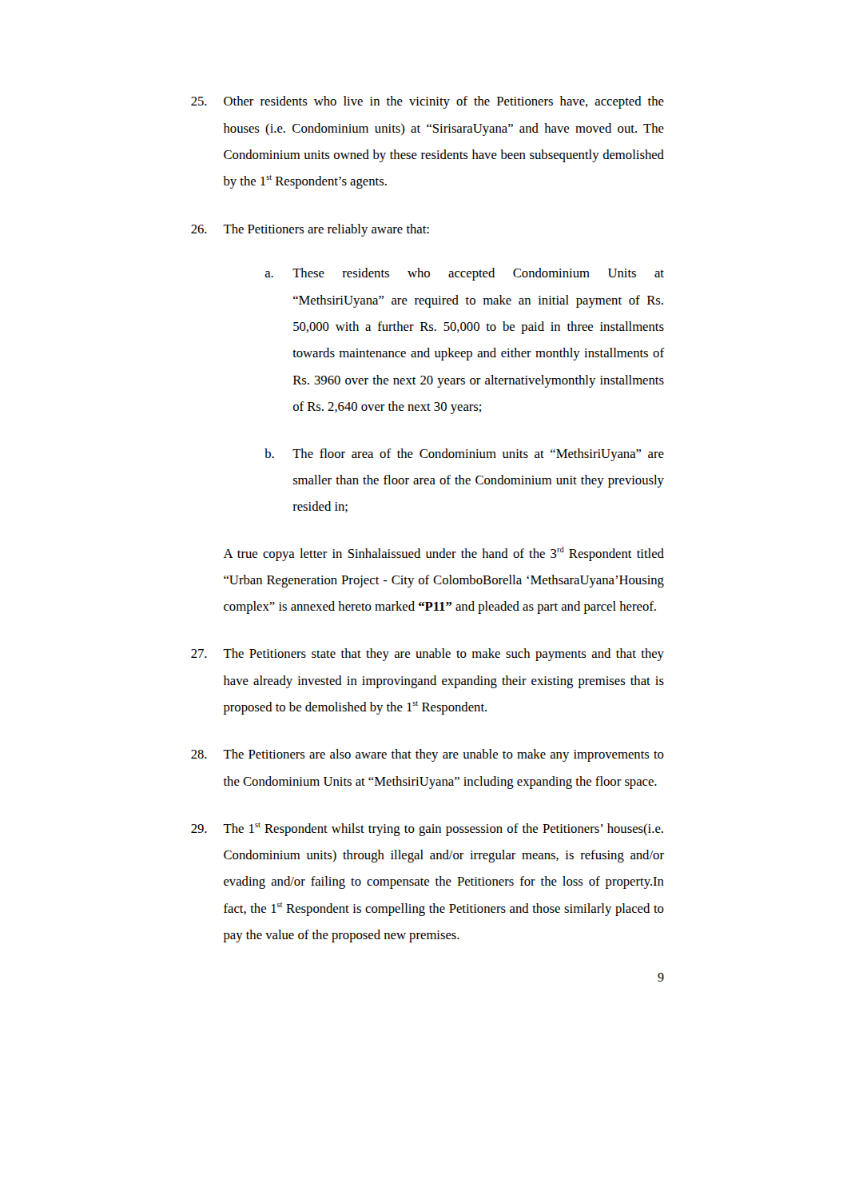Other residents who live in the vicinity of the Petitioners have, accepted the houses (i.e. Condominium units) at “SirisaraUyana” and have moved out. The Condominium units owned by these residents have been subsequently demolished by the 1st Respondent’s agents.
The Petitioners are reliably aware that:
These residents who accepted Condominium Units at “MethsiriUyana” are required to make an initial payment of Rs. 50,000 with a further Rs. 50,000 to be paid in three installments towards maintenance and upkeep and either monthly installments of Rs. 3960 over the next 20 years or alternativelymonthly installments of Rs. 2,640 over the next 30 years;
The floor area of the Condominium units at “MethsiriUyana” are smaller than the floor area of the Condominium unit they previously resided in;
A true copya letter in Sinhalaissued under the hand of the 3rd Respondent titled “Urban Regeneration Project - City of ColomboBorella ‘MethsaraUyana’Housing complex” is annexed hereto marked “P11” and pleaded as part and parcel hereof.
The Petitioners state that they are unable to make such payments and that they have already invested in improvingand expanding their existing premises that is proposed to be demolished by the 1st Respondent.
The Petitioners are also aware that they are unable to make any improvements to the Condominium Units at “MethsiriUyana” including expanding the floor space.
The 1st Respondent whilst trying to gain possession of the Petitioners’ houses(i.e. Condominium units) through illegal and/or irregular means, is refusing and/or evading and/or failing to compensate the Petitioners for the loss of property.In fact, the 1st Respondent is compelling the Petitioners and those similarly placed to pay the value of the proposed new premises.
9